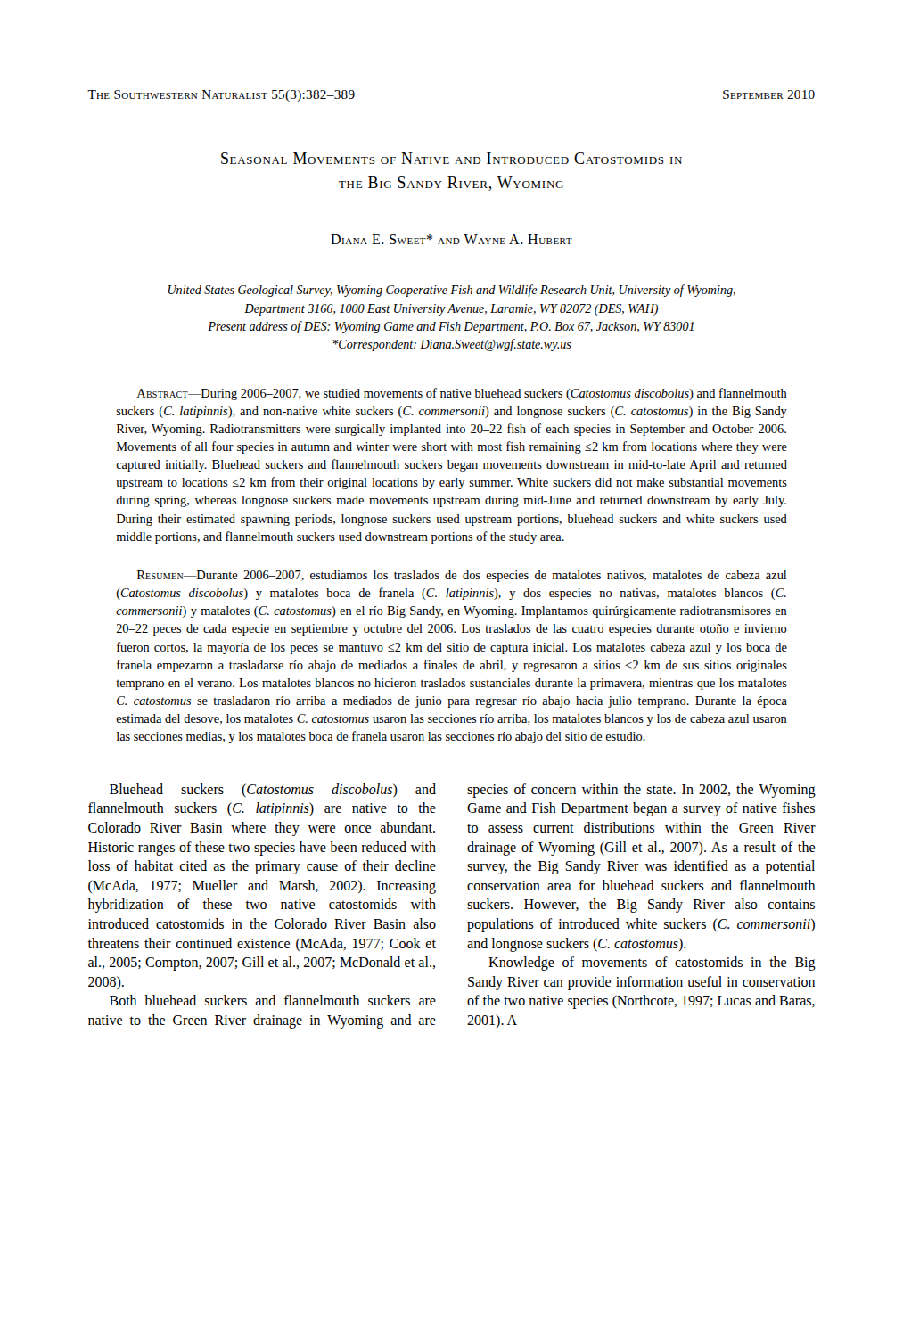The Southwestern Naturalist 55(3):382–389
September 2010
Seasonal Movements of Native and Introduced Catostomids in
the Big Sandy River, Wyoming
Diana E. Sweet* and Wayne A. Hubert
United States Geological Survey, Wyoming Cooperative Fish and Wildlife Research Unit, University of Wyoming,
Department 3166, 1000 East University Avenue, Laramie, WY 82072 (DES, WAH)
Present address of DES: Wyoming Game and Fish Department, P.O. Box 67, Jackson, WY 83001
*Correspondent: Diana.Sweet@wgf.state.wy.us
Abstract—During 2006–2007, we studied movements of native bluehead suckers (Catostomus discobolus) and flannelmouth suckers (C. latipinnis), and non-native white suckers (C. commersonii) and longnose suckers (C. catostomus) in the Big Sandy River, Wyoming. Radiotransmitters were surgically implanted into 20–22 fish of each species in September and October 2006. Movements of all four species in autumn and winter were short with most fish remaining ≤2 km from locations where they were captured initially. Bluehead suckers and flannelmouth suckers began movements downstream in mid-to-late April and returned upstream to locations ≤2 km from their original locations by early summer. White suckers did not make substantial movements during spring, whereas longnose suckers made movements upstream during mid-June and returned downstream by early July. During their estimated spawning periods, longnose suckers used upstream portions, bluehead suckers and white suckers used middle portions, and flannelmouth suckers used downstream portions of the study area.
Resumen—Durante 2006–2007, estudiamos los traslados de dos especies de matalotes nativos, matalotes de cabeza azul (Catostomus discobolus) y matalotes boca de franela (C. latipinnis), y dos especies no nativas, matalotes blancos (C. commersonii) y matalotes (C. catostomus) en el río Big Sandy, en Wyoming. Implantamos quirúrgicamente radiotransmisores en 20–22 peces de cada especie en septiembre y octubre del 2006. Los traslados de las cuatro especies durante otoño e invierno fueron cortos, la mayoría de los peces se mantuvo ≤2 km del sitio de captura inicial. Los matalotes cabeza azul y los boca de franela empezaron a trasladarse río abajo de mediados a finales de abril, y regresaron a sitios ≤2 km de sus sitios originales temprano en el verano. Los matalotes blancos no hicieron traslados sustanciales durante la primavera, mientras que los matalotes C. catostomus se trasladaron río arriba a mediados de junio para regresar río abajo hacia julio temprano. Durante la época estimada del desove, los matalotes C. catostomus usaron las secciones río arriba, los matalotes blancos y los de cabeza azul usaron las secciones medias, y los matalotes boca de franela usaron las secciones río abajo del sitio de estudio.
Bluehead suckers (Catostomus discobolus) and flannelmouth suckers (C. latipinnis) are native to the Colorado River Basin where they were once abundant. Historic ranges of these two species have been reduced with loss of habitat cited as the primary cause of their decline (McAda, 1977; Mueller and Marsh, 2002). Increasing hybridization of these two native catostomids with introduced catostomids in the Colorado River Basin also threatens their continued existence (McAda, 1977; Cook et al., 2005; Compton, 2007; Gill et al., 2007; McDonald et al., 2008).
Both bluehead suckers and flannelmouth suckers are native to the Green River drainage in Wyoming and are species of concern within the state. In 2002, the Wyoming Game and Fish Department began a survey of native fishes to assess current distributions within the Green River drainage of Wyoming (Gill et al., 2007). As a result of the survey, the Big Sandy River was identified as a potential conservation area for bluehead suckers and flannelmouth suckers. However, the Big Sandy River also contains populations of introduced white suckers (C. commersonii) and longnose suckers (C. catostomus).
Knowledge of movements of catostomids in the Big Sandy River can provide information useful in conservation of the two native species (Northcote, 1997; Lucas and Baras, 2001). A